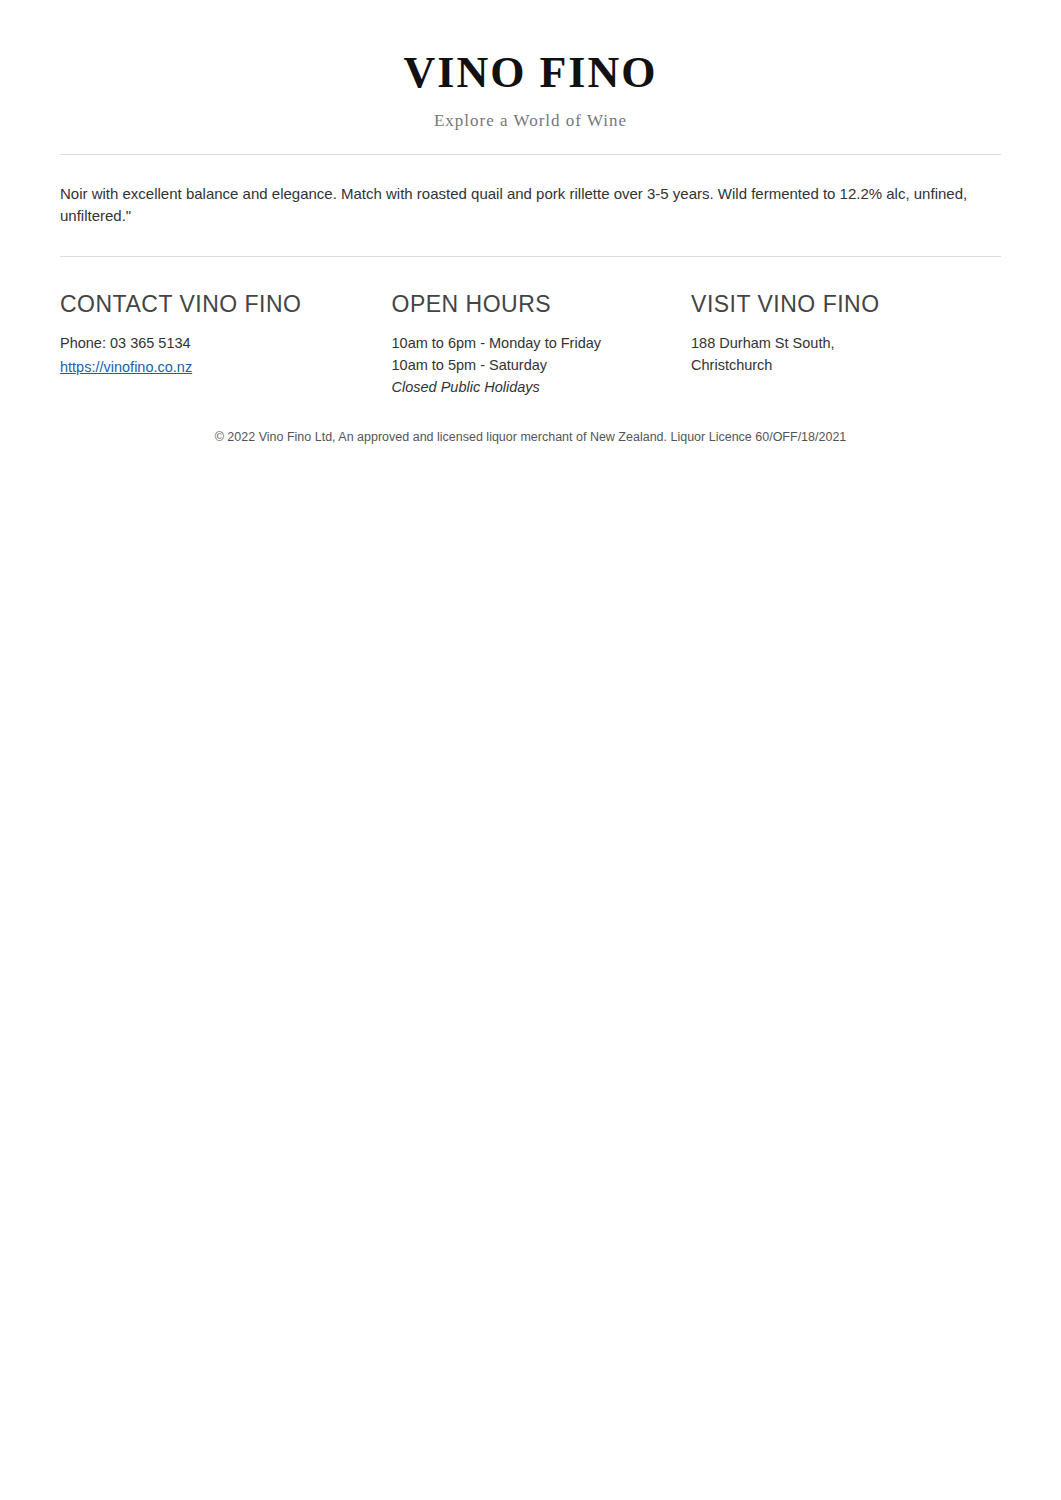VINO FINO
Explore a World of Wine
Noir with excellent balance and elegance. Match with roasted quail and pork rillette over 3-5 years. Wild fermented to 12.2% alc, unfined, unfiltered."
CONTACT VINO FINO
Phone: 03 365 5134
https://vinofino.co.nz
OPEN HOURS
10am to 6pm - Monday to Friday
10am to 5pm - Saturday
Closed Public Holidays
VISIT VINO FINO
188 Durham St South,
Christchurch
© 2022 Vino Fino Ltd, An approved and licensed liquor merchant of New Zealand. Liquor Licence 60/OFF/18/2021